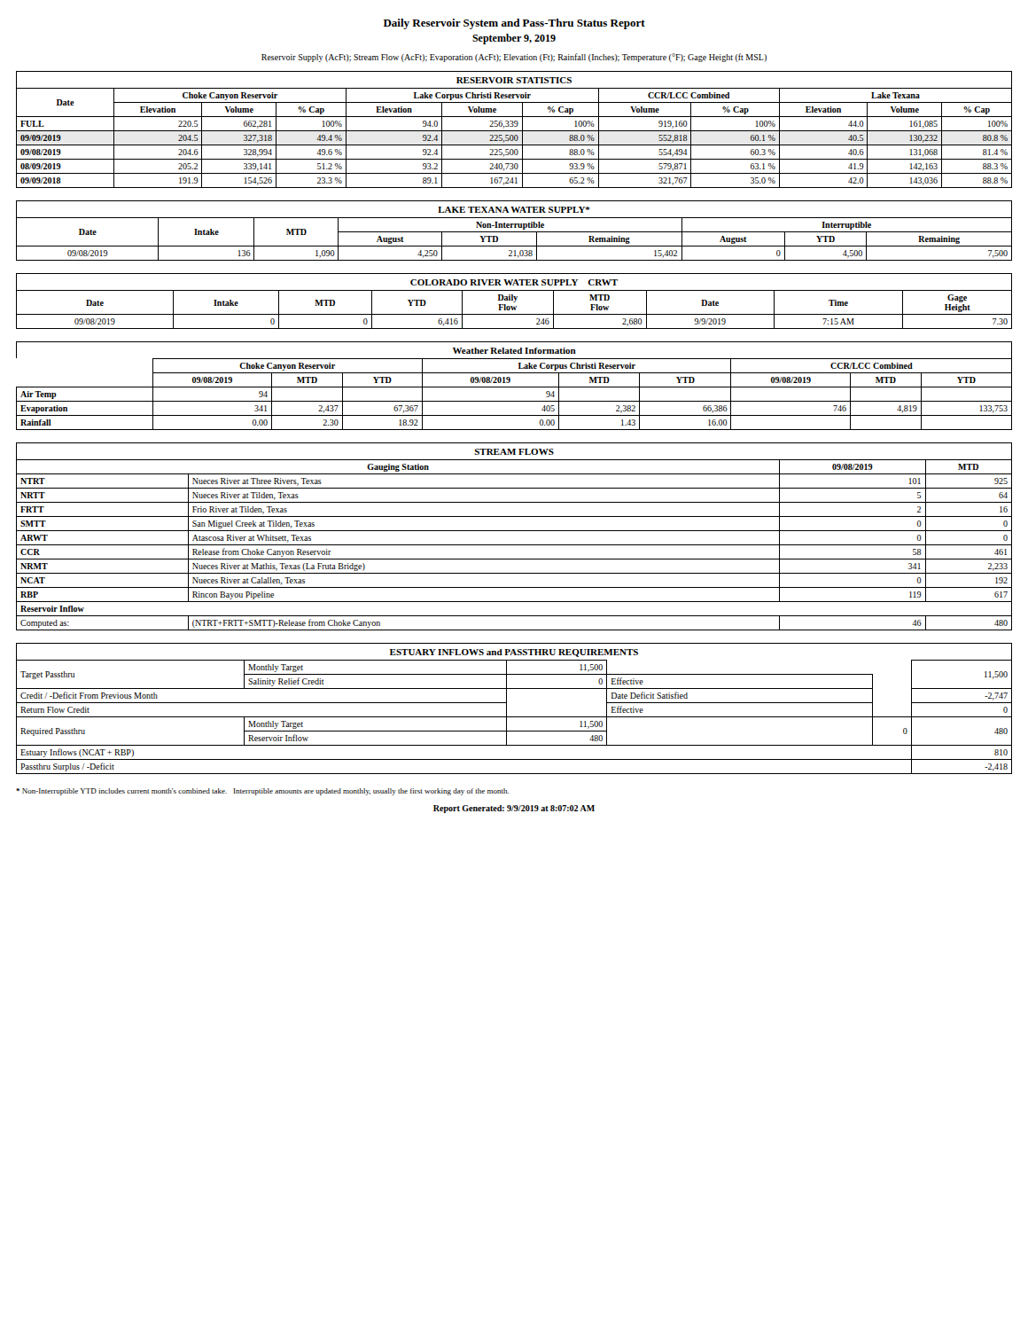Daily Reservoir System and Pass-Thru Status Report
September 9, 2019
Reservoir Supply (AcFt); Stream Flow (AcFt); Evaporation (AcFt); Elevation (Ft); Rainfall (Inches); Temperature (°F); Gage Height (ft MSL)
RESERVOIR STATISTICS
| Date | Choke Canyon Reservoir | Lake Corpus Christi Reservoir | CCR/LCC Combined | Lake Texana |
| --- | --- | --- | --- | --- |
| Elevation | Volume | % Cap | Elevation | Volume | % Cap | Volume | % Cap | Elevation | Volume | % Cap |
| FULL | 220.5 | 662,281 | 100% | 94.0 | 256,339 | 100% | 919,160 | 100% | 44.0 | 161,085 | 100% |
| 09/09/2019 | 204.5 | 327,318 | 49.4 % | 92.4 | 225,500 | 88.0 % | 552,818 | 60.1 % | 40.5 | 130,232 | 80.8 % |
| 09/08/2019 | 204.6 | 328,994 | 49.6 % | 92.4 | 225,500 | 88.0 % | 554,494 | 60.3 % | 40.6 | 131,068 | 81.4 % |
| 08/09/2019 | 205.2 | 339,141 | 51.2 % | 93.2 | 240,730 | 93.9 % | 579,871 | 63.1 % | 41.9 | 142,163 | 88.3 % |
| 09/09/2018 | 191.9 | 154,526 | 23.3 % | 89.1 | 167,241 | 65.2 % | 321,767 | 35.0 % | 42.0 | 143,036 | 88.8 % |
LAKE TEXANA WATER SUPPLY*
| Date | Intake | MTD | Non-Interruptible | Interruptible |
| --- | --- | --- | --- | --- |
| August | YTD | Remaining | August | YTD | Remaining |
| 09/08/2019 | 136 | 1,090 | 4,250 | 21,038 | 15,402 | 0 | 4,500 | 7,500 |
COLORADO RIVER WATER SUPPLY CRWT
| Date | Intake | MTD | YTD | Daily Flow | MTD Flow | Date | Time | Gage Height |
| --- | --- | --- | --- | --- | --- | --- | --- | --- |
| 09/08/2019 | 0 | 0 | 6,416 | 246 | 2,680 | 9/9/2019 | 7:15 AM | 7.30 |
Weather Related Information
| | Choke Canyon Reservoir | Lake Corpus Christi Reservoir | CCR/LCC Combined |
| --- | --- | --- | --- |
| | 09/08/2019 | MTD | YTD | 09/08/2019 | MTD | YTD | 09/08/2019 | MTD | YTD |
| Air Temp | 94 | | | 94 | | | | | |
| Evaporation | 341 | 2,437 | 67,367 | 405 | 2,382 | 66,386 | 746 | 4,819 | 133,753 |
| Rainfall | 0.00 | 2.30 | 18.92 | 0.00 | 1.43 | 16.00 | | | |
STREAM FLOWS
| Gauging Station | 09/08/2019 | MTD |
| --- | --- | --- |
| NTRT | Nueces River at Three Rivers, Texas | 101 | 925 |
| NRTT | Nueces River at Tilden, Texas | 5 | 64 |
| FRTT | Frio River at Tilden, Texas | 2 | 16 |
| SMTT | San Miguel Creek at Tilden, Texas | 0 | 0 |
| ARWT | Atascosa River at Whitsett, Texas | 0 | 0 |
| CCR | Release from Choke Canyon Reservoir | 58 | 461 |
| NRMT | Nueces River at Mathis, Texas (La Fruta Bridge) | 341 | 2,233 |
| NCAT | Nueces River at Calallen, Texas | 0 | 192 |
| RBP | Rincon Bayou Pipeline | 119 | 617 |
| Reservoir Inflow |
| Computed as: | (NTRT+FRTT+SMTT)-Release from Choke Canyon | 46 | 480 |
ESTUARY INFLOWS and PASSTHRU REQUIREMENTS
| Target Passthru | Monthly Target | 11,500 | | | 11,500 |
| Salinity Relief Credit | 0 | Effective | |
| Credit / -Deficit From Previous Month | | Date Deficit Satisfied | | -2,747 |
| Return Flow Credit | | Effective | | 0 |
| Required Passthru | Monthly Target | 11,500 | | 0 | 480 |
| Reservoir Inflow | 480 |
| Estuary Inflows (NCAT + RBP) | 810 |
| Passthru Surplus / -Deficit | -2,418 |
* Non-Interruptible YTD includes current month's combined take. Interruptible amounts are updated monthly, usually the first working day of the month.
Report Generated: 9/9/2019 at 8:07:02 AM